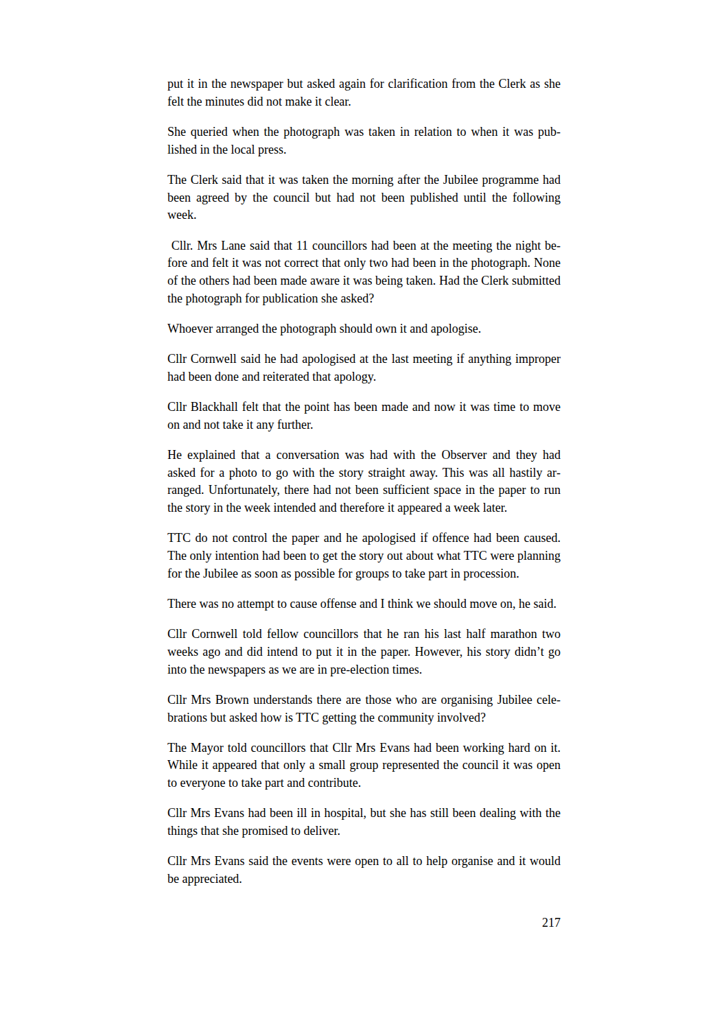put it in the newspaper but asked again for clarification from the Clerk as she felt the minutes did not make it clear.
She queried when the photograph was taken in relation to when it was published in the local press.
The Clerk said that it was taken the morning after the Jubilee programme had been agreed by the council but had not been published until the following week.
Cllr. Mrs Lane said that 11 councillors had been at the meeting the night before and felt it was not correct that only two had been in the photograph. None of the others had been made aware it was being taken. Had the Clerk submitted the photograph for publication she asked?
Whoever arranged the photograph should own it and apologise.
Cllr Cornwell said he had apologised at the last meeting if anything improper had been done and reiterated that apology.
Cllr Blackhall felt that the point has been made and now it was time to move on and not take it any further.
He explained that a conversation was had with the Observer and they had asked for a photo to go with the story straight away. This was all hastily arranged. Unfortunately, there had not been sufficient space in the paper to run the story in the week intended and therefore it appeared a week later.
TTC do not control the paper and he apologised if offence had been caused. The only intention had been to get the story out about what TTC were planning for the Jubilee as soon as possible for groups to take part in procession.
There was no attempt to cause offense and I think we should move on, he said.
Cllr Cornwell told fellow councillors that he ran his last half marathon two weeks ago and did intend to put it in the paper. However, his story didn’t go into the newspapers as we are in pre-election times.
Cllr Mrs Brown understands there are those who are organising Jubilee celebrations but asked how is TTC getting the community involved?
The Mayor told councillors that Cllr Mrs Evans had been working hard on it. While it appeared that only a small group represented the council it was open to everyone to take part and contribute.
Cllr Mrs Evans had been ill in hospital, but she has still been dealing with the things that she promised to deliver.
Cllr Mrs Evans said the events were open to all to help organise and it would be appreciated.
217